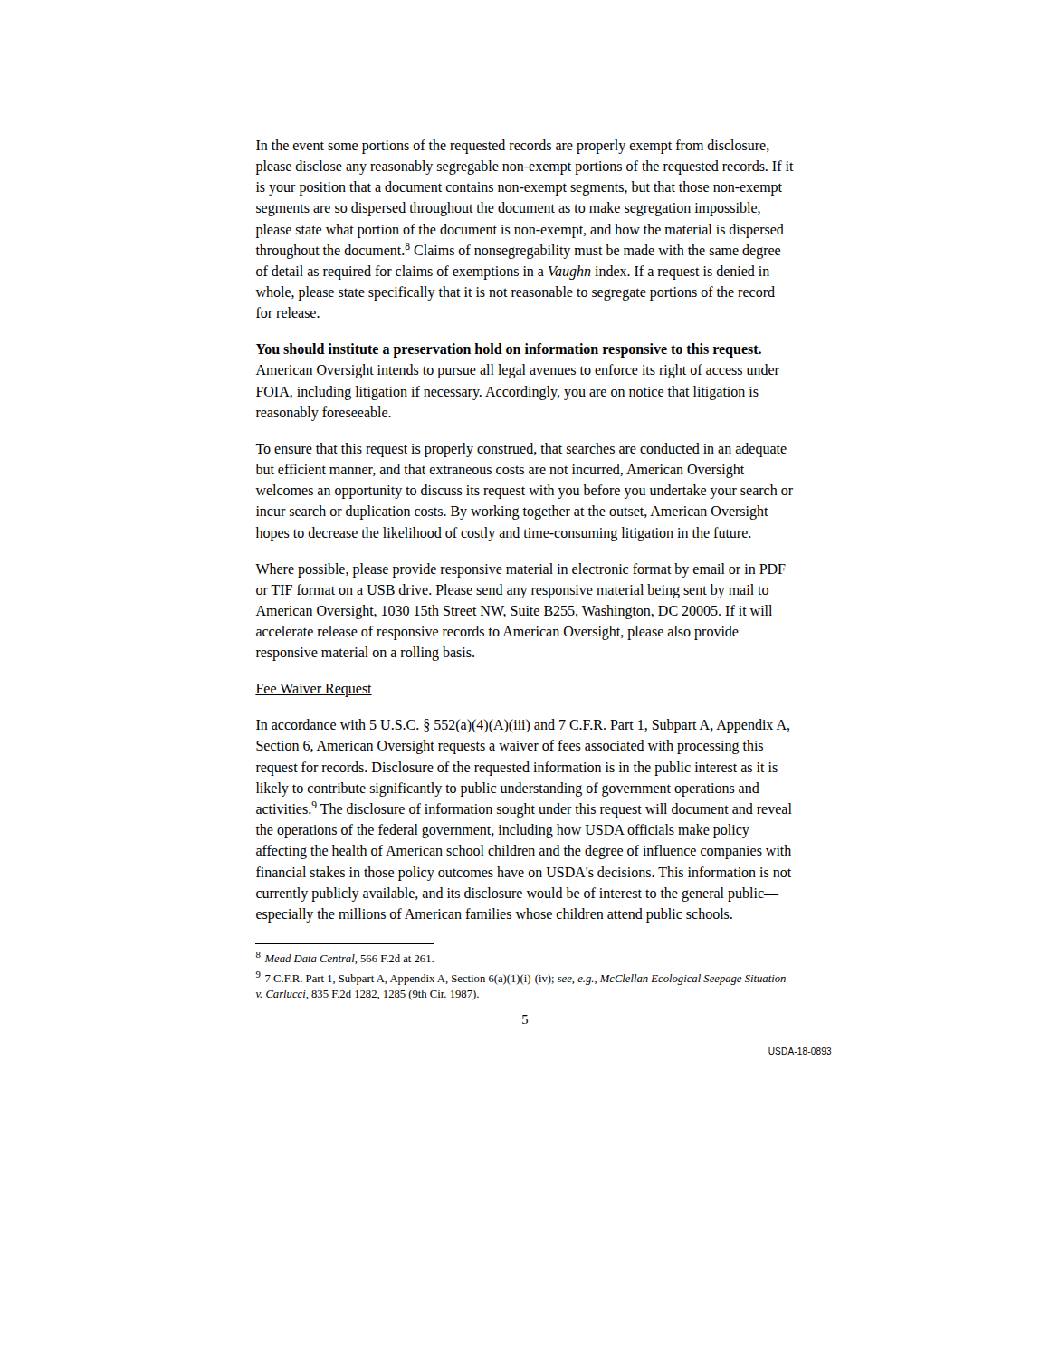In the event some portions of the requested records are properly exempt from disclosure, please disclose any reasonably segregable non-exempt portions of the requested records. If it is your position that a document contains non-exempt segments, but that those non-exempt segments are so dispersed throughout the document as to make segregation impossible, please state what portion of the document is non-exempt, and how the material is dispersed throughout the document.8 Claims of nonsegregability must be made with the same degree of detail as required for claims of exemptions in a Vaughn index. If a request is denied in whole, please state specifically that it is not reasonable to segregate portions of the record for release.
You should institute a preservation hold on information responsive to this request. American Oversight intends to pursue all legal avenues to enforce its right of access under FOIA, including litigation if necessary. Accordingly, you are on notice that litigation is reasonably foreseeable.
To ensure that this request is properly construed, that searches are conducted in an adequate but efficient manner, and that extraneous costs are not incurred, American Oversight welcomes an opportunity to discuss its request with you before you undertake your search or incur search or duplication costs. By working together at the outset, American Oversight hopes to decrease the likelihood of costly and time-consuming litigation in the future.
Where possible, please provide responsive material in electronic format by email or in PDF or TIF format on a USB drive. Please send any responsive material being sent by mail to American Oversight, 1030 15th Street NW, Suite B255, Washington, DC 20005. If it will accelerate release of responsive records to American Oversight, please also provide responsive material on a rolling basis.
Fee Waiver Request
In accordance with 5 U.S.C. § 552(a)(4)(A)(iii) and 7 C.F.R. Part 1, Subpart A, Appendix A, Section 6, American Oversight requests a waiver of fees associated with processing this request for records. Disclosure of the requested information is in the public interest as it is likely to contribute significantly to public understanding of government operations and activities.9 The disclosure of information sought under this request will document and reveal the operations of the federal government, including how USDA officials make policy affecting the health of American school children and the degree of influence companies with financial stakes in those policy outcomes have on USDA's decisions. This information is not currently publicly available, and its disclosure would be of interest to the general public—especially the millions of American families whose children attend public schools.
8 Mead Data Central, 566 F.2d at 261.
9 7 C.F.R. Part 1, Subpart A, Appendix A, Section 6(a)(1)(i)-(iv); see, e.g., McClellan Ecological Seepage Situation v. Carlucci, 835 F.2d 1282, 1285 (9th Cir. 1987).
5
USDA-18-0893